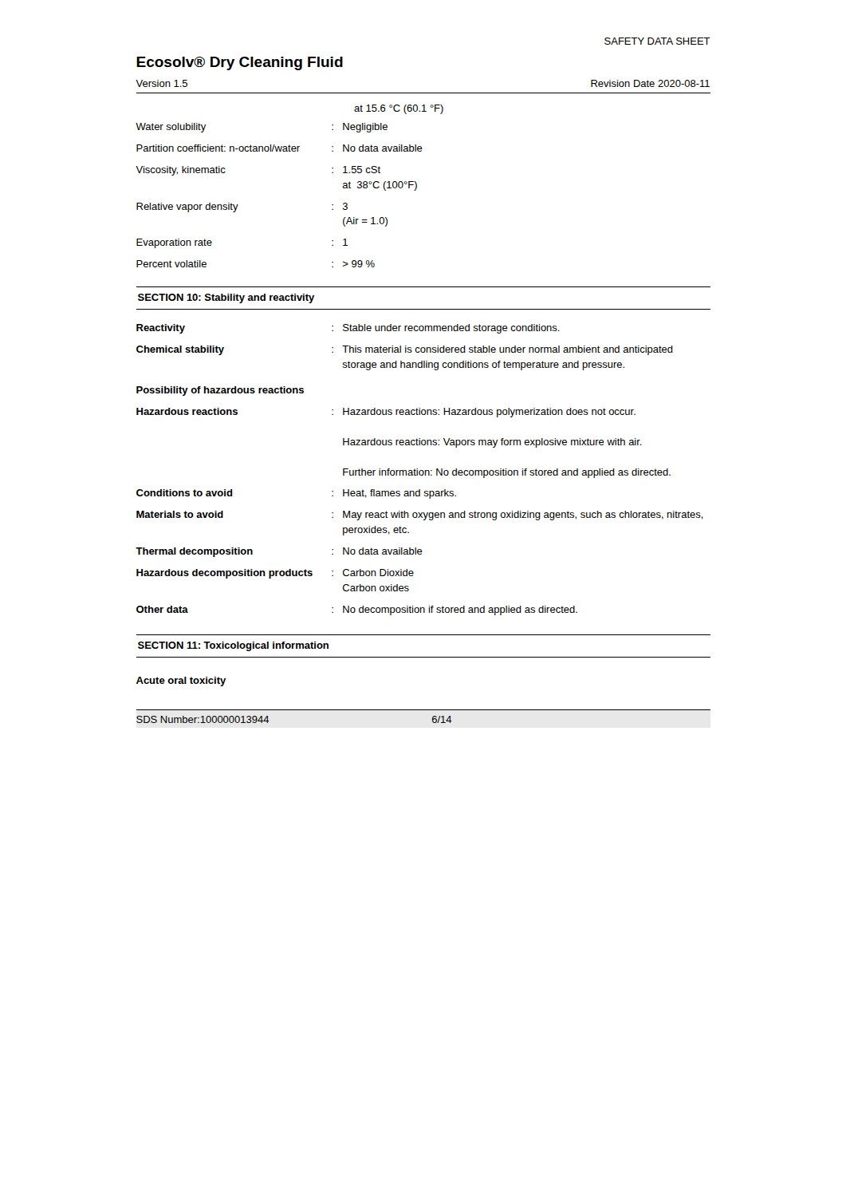SAFETY DATA SHEET
Ecosolv® Dry Cleaning Fluid
Version 1.5 Revision Date 2020-08-11
at 15.6 °C (60.1 °F)
| Water solubility | : | Negligible |
| Partition coefficient: n-octanol/water | : | No data available |
| Viscosity, kinematic | : | 1.55 cSt at 38°C (100°F) |
| Relative vapor density | : | 3 (Air = 1.0) |
| Evaporation rate | : | 1 |
| Percent volatile | : | > 99 % |
SECTION 10: Stability and reactivity
| Reactivity | : | Stable under recommended storage conditions. |
| Chemical stability | : | This material is considered stable under normal ambient and anticipated storage and handling conditions of temperature and pressure. |
Possibility of hazardous reactions
| Hazardous reactions | : | Hazardous reactions: Hazardous polymerization does not occur. Hazardous reactions: Vapors may form explosive mixture with air. Further information: No decomposition if stored and applied as directed. |
| Conditions to avoid | : | Heat, flames and sparks. |
| Materials to avoid | : | May react with oxygen and strong oxidizing agents, such as chlorates, nitrates, peroxides, etc. |
| Thermal decomposition | : | No data available |
| Hazardous decomposition products | : | Carbon Dioxide Carbon oxides |
| Other data | : | No decomposition if stored and applied as directed. |
SECTION 11: Toxicological information
Acute oral toxicity
SDS Number:100000013944 6/14